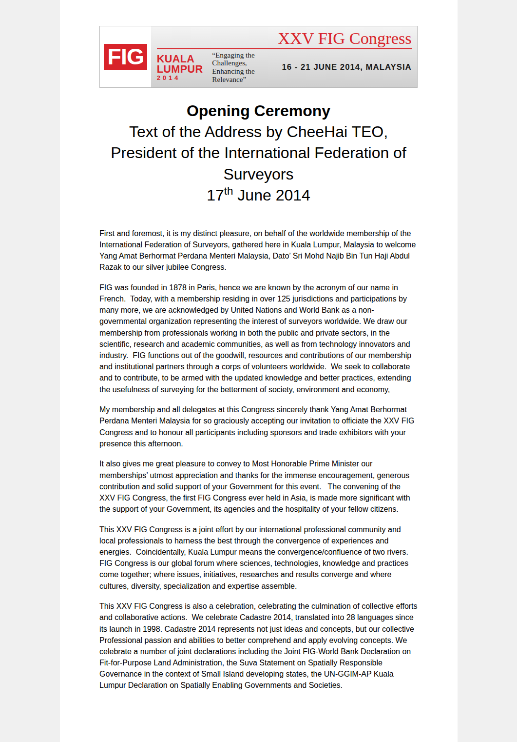FIG
XXV FIG Congress
KUALA LUMPUR2014 “Engaging the Challenges, Enhancing the Relevance” 16 - 21 JUNE 2014, MALAYSIA
Opening Ceremony Text of the Address by CheeHai TEO, President of the International Federation of Surveyors 17th June 2014
First and foremost, it is my distinct pleasure, on behalf of the worldwide membership of the International Federation of Surveyors, gathered here in Kuala Lumpur, Malaysia to welcome Yang Amat Berhormat Perdana Menteri Malaysia, Dato’ Sri Mohd Najib Bin Tun Haji Abdul Razak to our silver jubilee Congress.
FIG was founded in 1878 in Paris, hence we are known by the acronym of our name in French. Today, with a membership residing in over 125 jurisdictions and participations by many more, we are acknowledged by United Nations and World Bank as a non-governmental organization representing the interest of surveyors worldwide. We draw our membership from professionals working in both the public and private sectors, in the scientific, research and academic communities, as well as from technology innovators and industry. FIG functions out of the goodwill, resources and contributions of our membership and institutional partners through a corps of volunteers worldwide. We seek to collaborate and to contribute, to be armed with the updated knowledge and better practices, extending the usefulness of surveying for the betterment of society, environment and economy,
My membership and all delegates at this Congress sincerely thank Yang Amat Berhormat Perdana Menteri Malaysia for so graciously accepting our invitation to officiate the XXV FIG Congress and to honour all participants including sponsors and trade exhibitors with your presence this afternoon.
It also gives me great pleasure to convey to Most Honorable Prime Minister our memberships’ utmost appreciation and thanks for the immense encouragement, generous contribution and solid support of your Government for this event. The convening of the XXV FIG Congress, the first FIG Congress ever held in Asia, is made more significant with the support of your Government, its agencies and the hospitality of your fellow citizens.
This XXV FIG Congress is a joint effort by our international professional community and local professionals to harness the best through the convergence of experiences and energies. Coincidentally, Kuala Lumpur means the convergence/confluence of two rivers. FIG Congress is our global forum where sciences, technologies, knowledge and practices come together; where issues, initiatives, researches and results converge and where cultures, diversity, specialization and expertise assemble.
This XXV FIG Congress is also a celebration, celebrating the culmination of collective efforts and collaborative actions. We celebrate Cadastre 2014, translated into 28 languages since its launch in 1998. Cadastre 2014 represents not just ideas and concepts, but our collective Professional passion and abilities to better comprehend and apply evolving concepts. We celebrate a number of joint declarations including the Joint FIG-World Bank Declaration on Fit-for-Purpose Land Administration, the Suva Statement on Spatially Responsible Governance in the context of Small Island developing states, the UN-GGIM-AP Kuala Lumpur Declaration on Spatially Enabling Governments and Societies.